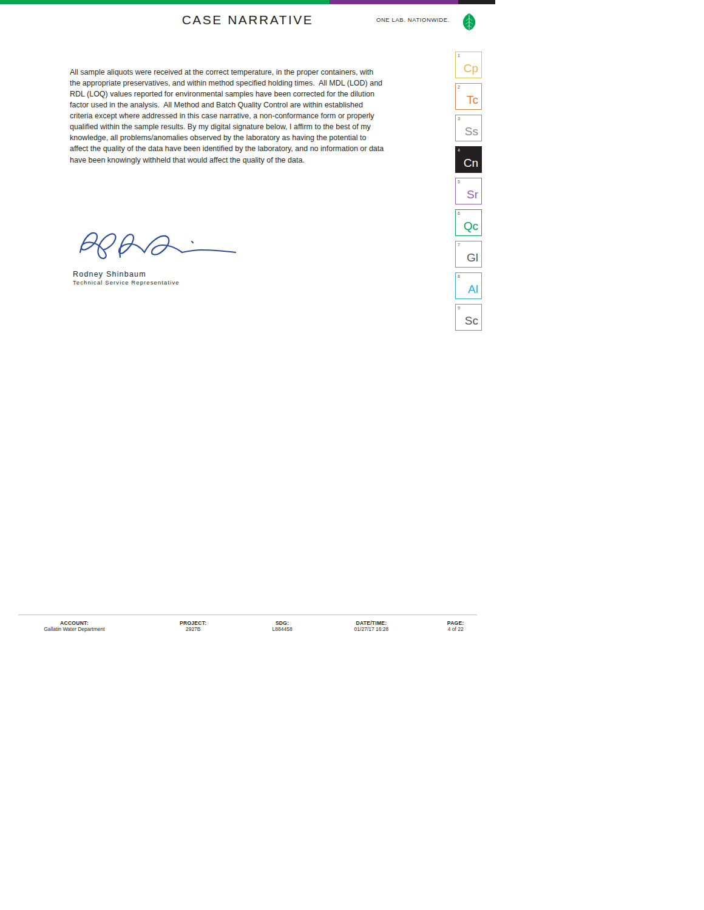CASE NARRATIVE
ONE LAB. NATIONWIDE.
1Cp
2Tc
3Ss
4Cn
5Sr
6Qc
7Gl
8Al
9Sc
All sample aliquots were received at the correct temperature, in the proper containers, with the appropriate preservatives, and within method specified holding times. All MDL (LOD) and RDL (LOQ) values reported for environmental samples have been corrected for the dilution factor used in the analysis. All Method and Batch Quality Control are within established criteria except where addressed in this case narrative, a non-conformance form or properly qualified within the sample results. By my digital signature below, I affirm to the best of my knowledge, all problems/anomalies observed by the laboratory as having the potential to affect the quality of the data have been identified by the laboratory, and no information or data have been knowingly withheld that would affect the quality of the data.
Rodney Shinbaum
Technical Service Representative
| ACCOUNT: | PROJECT: | SDG: | DATE/TIME: | PAGE: |
| Gallatin Water Department | 2927B | L884458 | 01/27/17 16:28 | 4 of 22 |